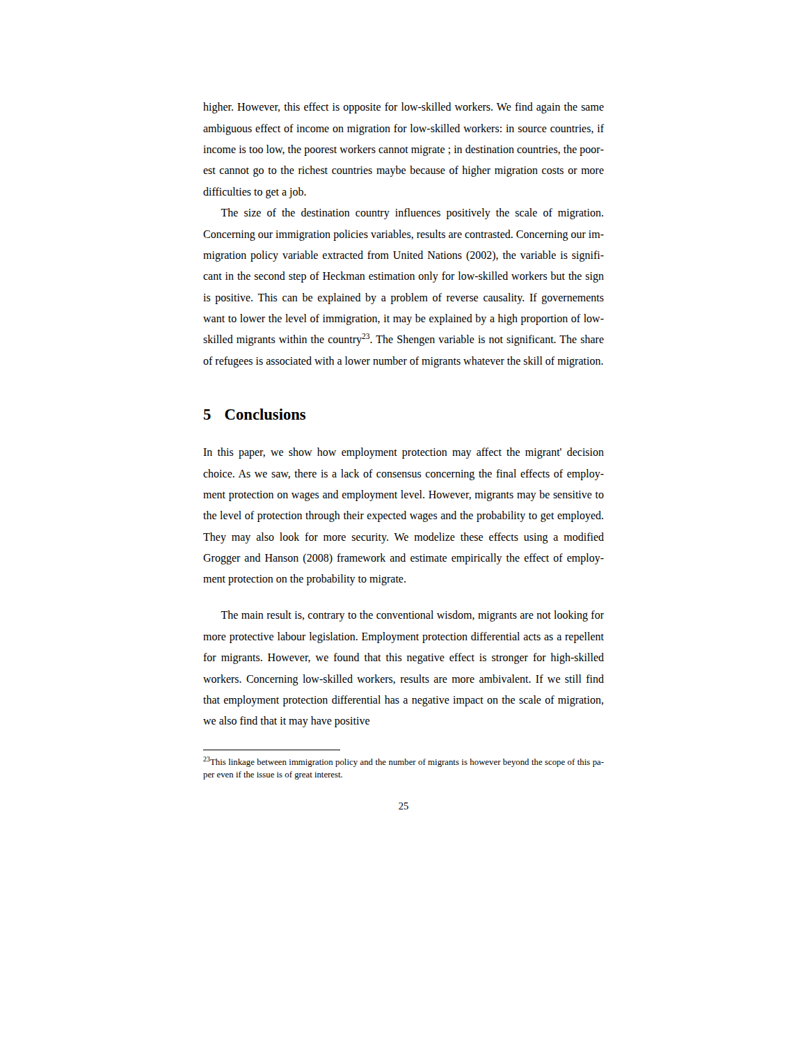higher. However, this effect is opposite for low-skilled workers. We find again the same ambiguous effect of income on migration for low-skilled workers: in source countries, if income is too low, the poorest workers cannot migrate ; in destination countries, the poorest cannot go to the richest countries maybe because of higher migration costs or more difficulties to get a job.
The size of the destination country influences positively the scale of migration. Concerning our immigration policies variables, results are contrasted. Concerning our immigration policy variable extracted from United Nations (2002), the variable is significant in the second step of Heckman estimation only for low-skilled workers but the sign is positive. This can be explained by a problem of reverse causality. If governements want to lower the level of immigration, it may be explained by a high proportion of low-skilled migrants within the country23. The Shengen variable is not significant. The share of refugees is associated with a lower number of migrants whatever the skill of migration.
5 Conclusions
In this paper, we show how employment protection may affect the migrant' decision choice. As we saw, there is a lack of consensus concerning the final effects of employment protection on wages and employment level. However, migrants may be sensitive to the level of protection through their expected wages and the probability to get employed. They may also look for more security. We modelize these effects using a modified Grogger and Hanson (2008) framework and estimate empirically the effect of employment protection on the probability to migrate.
The main result is, contrary to the conventional wisdom, migrants are not looking for more protective labour legislation. Employment protection differential acts as a repellent for migrants. However, we found that this negative effect is stronger for high-skilled workers. Concerning low-skilled workers, results are more ambivalent. If we still find that employment protection differential has a negative impact on the scale of migration, we also find that it may have positive
23This linkage between immigration policy and the number of migrants is however beyond the scope of this paper even if the issue is of great interest.
25